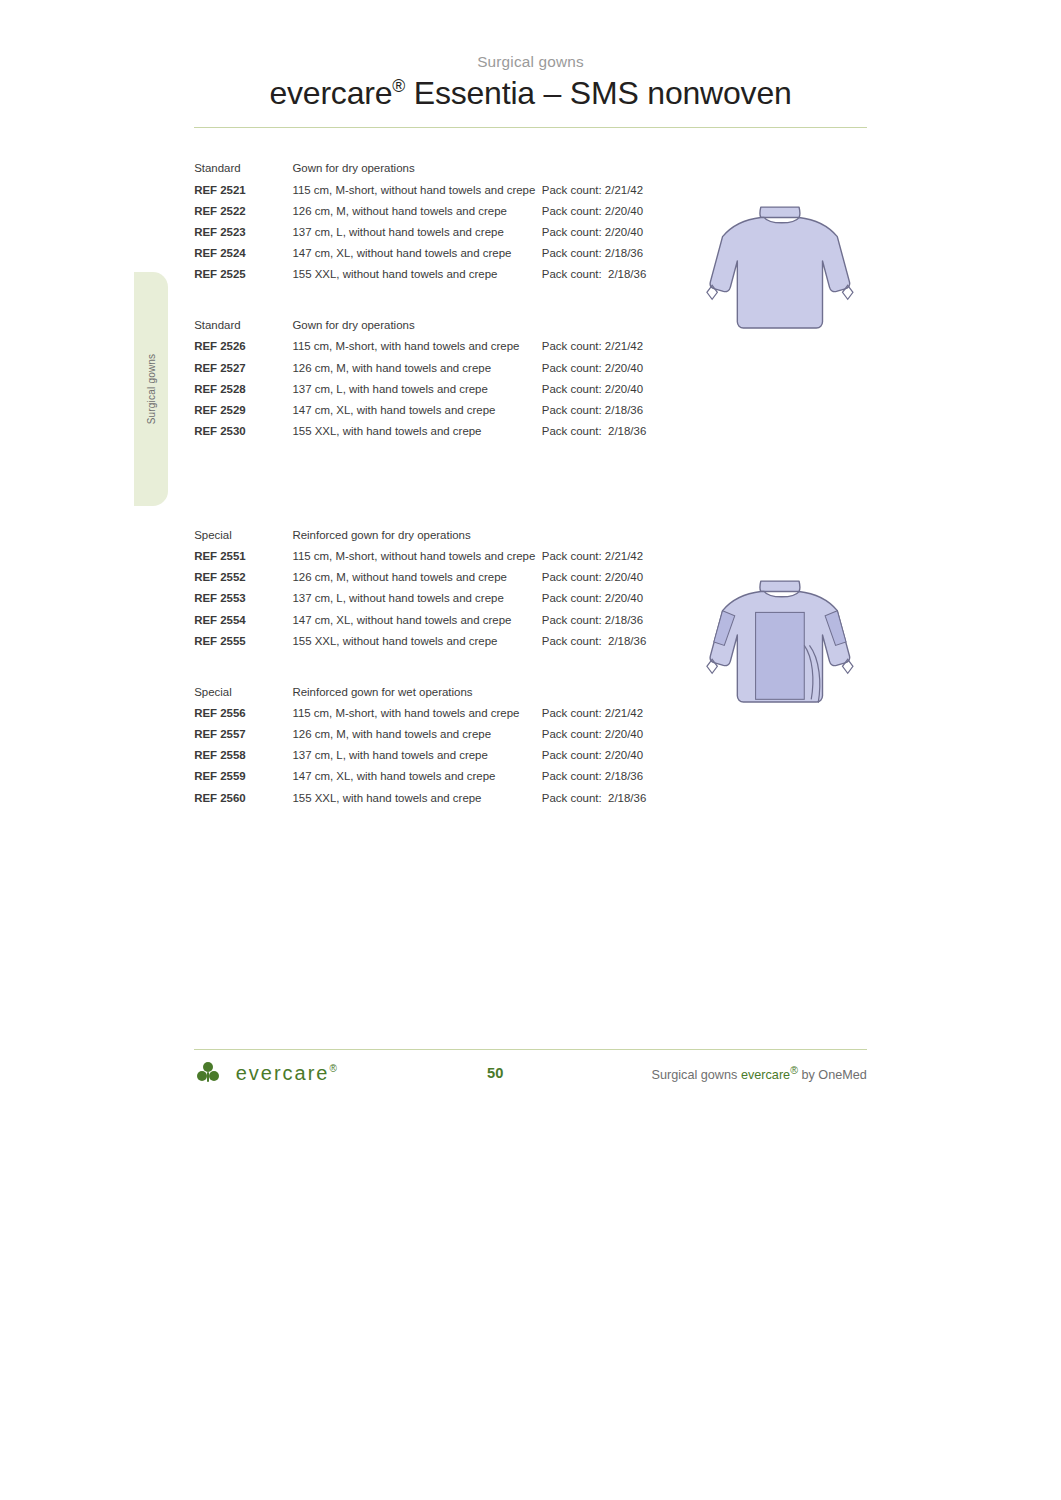Surgical gowns
Surgical gowns
evercare® Essentia – SMS nonwoven
| Standard | Gown for dry operations |
| REF 2521 | 115 cm, M-short, without hand towels and crepe | Pack count: 2/21/42 |
| REF 2522 | 126 cm, M, without hand towels and crepe | Pack count: 2/20/40 |
| REF 2523 | 137 cm, L, without hand towels and crepe | Pack count: 2/20/40 |
| REF 2524 | 147 cm, XL, without hand towels and crepe | Pack count: 2/18/36 |
| REF 2525 | 155 XXL, without hand towels and crepe | Pack count: 2/18/36 |
| Standard | Gown for dry operations |
| REF 2526 | 115 cm, M-short, with hand towels and crepe | Pack count: 2/21/42 |
| REF 2527 | 126 cm, M, with hand towels and crepe | Pack count: 2/20/40 |
| REF 2528 | 137 cm, L, with hand towels and crepe | Pack count: 2/20/40 |
| REF 2529 | 147 cm, XL, with hand towels and crepe | Pack count: 2/18/36 |
| REF 2530 | 155 XXL, with hand towels and crepe | Pack count: 2/18/36 |
| Special | Reinforced gown for dry operations |
| REF 2551 | 115 cm, M-short, without hand towels and crepe | Pack count: 2/21/42 |
| REF 2552 | 126 cm, M, without hand towels and crepe | Pack count: 2/20/40 |
| REF 2553 | 137 cm, L, without hand towels and crepe | Pack count: 2/20/40 |
| REF 2554 | 147 cm, XL, without hand towels and crepe | Pack count: 2/18/36 |
| REF 2555 | 155 XXL, without hand towels and crepe | Pack count: 2/18/36 |
| Special | Reinforced gown for wet operations |
| REF 2556 | 115 cm, M-short, with hand towels and crepe | Pack count: 2/21/42 |
| REF 2557 | 126 cm, M, with hand towels and crepe | Pack count: 2/20/40 |
| REF 2558 | 137 cm, L, with hand towels and crepe | Pack count: 2/20/40 |
| REF 2559 | 147 cm, XL, with hand towels and crepe | Pack count: 2/18/36 |
| REF 2560 | 155 XXL, with hand towels and crepe | Pack count: 2/18/36 |
evercare®
50
Surgical gowns evercare® by OneMed